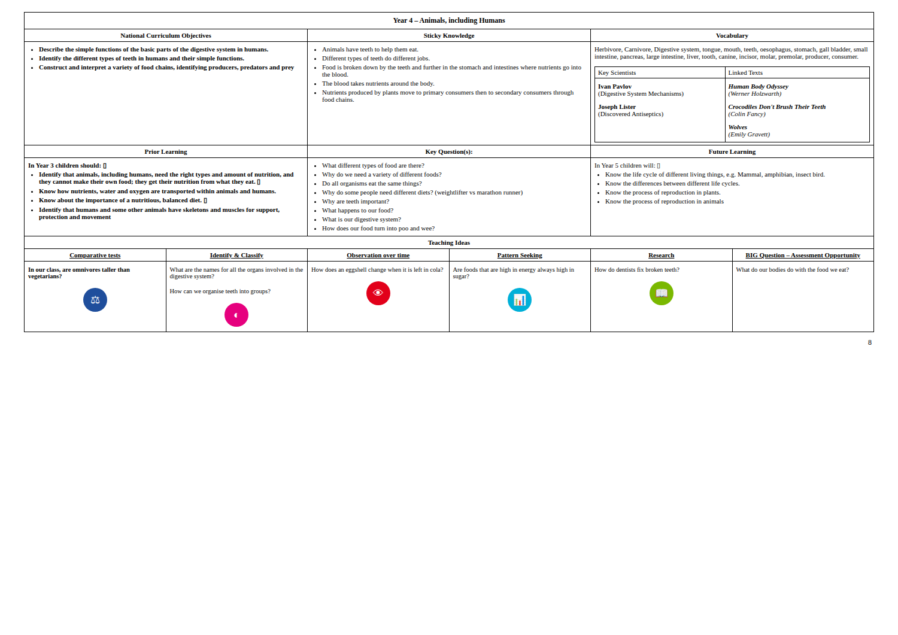| Year 4 – Animals, including Humans |
| National Curriculum Objectives | Sticky Knowledge | Vocabulary |
| Describe the simple functions of the basic parts of the digestive system in humans. Identify the different types of teeth in humans and their simple functions. Construct and interpret a variety of food chains, identifying producers, predators and prey | Animals have teeth to help them eat. Different types of teeth do different jobs. Food is broken down by the teeth and further in the stomach and intestines where nutrients go into the blood. The blood takes nutrients around the body. Nutrients produced by plants move to primary consumers then to secondary consumers through food chains. | Herbivore, Carnivore, Digestive system, tongue, mouth, teeth, oesophagus, stomach, gall bladder, small intestine, pancreas, large intestine, liver, tooth, canine, incisor, molar, premolar, producer, consumer. / Key Scientists / Linked Texts / / Ivan Pavlov (Digestive System Mechanisms) Joseph Lister (Discovered Antiseptics) / Human Body Odyssey (Werner Holzwarth) Crocodiles Don't Brush Their Teeth (Colin Fancy) Wolves (Emily Gravett) / |
| Prior Learning | Key Question(s): | Future Learning |
| In Year 3 children should: ▯ Identify that animals, including humans, need the right types and amount of nutrition, and they cannot make their own food; they get their nutrition from what they eat. ▯ Know how nutrients, water and oxygen are transported within animals and humans. Know about the importance of a nutritious, balanced diet. ▯ Identify that humans and some other animals have skeletons and muscles for support, protection and movement | What different types of food are there? Why do we need a variety of different foods? Do all organisms eat the same things? Why do some people need different diets? (weightlifter vs marathon runner) Why are teeth important? What happens to our food? What is our digestive system? How does our food turn into poo and wee? | In Year 5 children will: ▯ Know the life cycle of different living things, e.g. Mammal, amphibian, insect bird. Know the differences between different life cycles. Know the process of reproduction in plants. Know the process of reproduction in animals |
| Teaching Ideas |
| Comparative tests | Identify & Classify | Observation over time | Pattern Seeking | Research | BIG Question – Assessment Opportunity |
| In our class, are omnivores taller than vegetarians? ⚖ | What are the names for all the organs involved in the digestive system? How can we organise teeth into groups? ◐ | How does an eggshell change when it is left in cola? 👁 | Are foods that are high in energy always high in sugar? 📊 | How do dentists fix broken teeth? 📖 | What do our bodies do with the food we eat? |
8